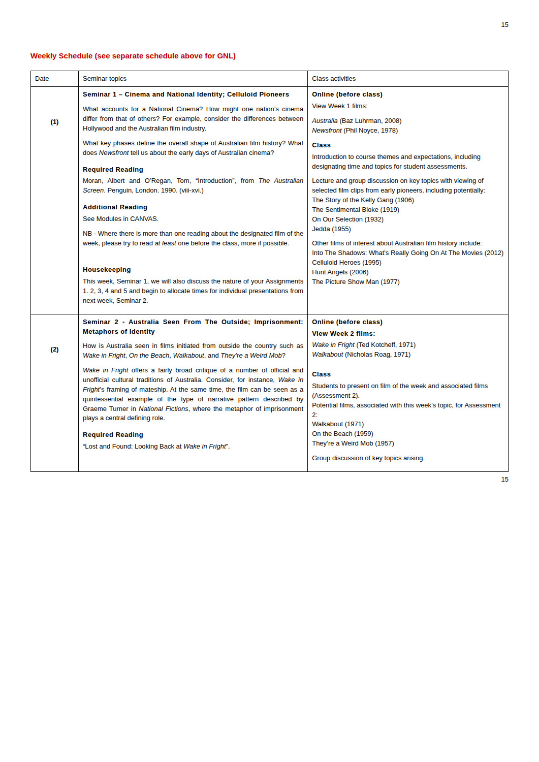15
Weekly Schedule (see separate schedule above for GNL)
| Date | Seminar topics | Class activities |
| --- | --- | --- |
| (1) | Seminar 1 – Cinema and National Identity; Celluloid Pioneers What accounts for a National Cinema? How might one nation’s cinema differ from that of others? For example, consider the differences between Hollywood and the Australian film industry. What key phases define the overall shape of Australian film history? What does Newsfront tell us about the early days of Australian cinema? Required Reading Moran, Albert and O’Regan, Tom, “Introduction”, from The Australian Screen . Penguin, London. 1990. (viii-xvi.) Additional Reading See Modules in CANVAS. NB - Where there is more than one reading about the designated film of the week, please try to read at least one before the class, more if possible. Housekeeping This week, Seminar 1, we will also discuss the nature of your Assignments 1. 2, 3, 4 and 5 and begin to allocate times for individual presentations from next week, Seminar 2. | Online (before class) View Week 1 films: Australia (Baz Luhrman, 2008) Newsfront (Phil Noyce, 1978) Class Introduction to course themes and expectations, including designating time and topics for student assessments. Lecture and group discussion on key topics with viewing of selected film clips from early pioneers, including potentially: The Story of the Kelly Gang (1906) The Sentimental Bloke (1919) On Our Selection (1932) Jedda (1955) Other films of interest about Australian film history include: Into The Shadows: What's Really Going On At The Movies (2012) Celluloid Heroes (1995) Hunt Angels (2006) The Picture Show Man (1977) |
| (2) | Seminar 2 - Australia Seen From The Outside; Imprisonment: Metaphors of Identity How is Australia seen in films initiated from outside the country such as Wake in Fright , On the Beach , Walkabout , and They’re a Weird Mob ? Wake in Fright offers a fairly broad critique of a number of official and unofficial cultural traditions of Australia. Consider, for instance, Wake in Fright ’s framing of mateship. At the same time, the film can be seen as a quintessential example of the type of narrative pattern described by Graeme Turner in National Fictions , where the metaphor of imprisonment plays a central defining role. Required Reading “Lost and Found: Looking Back at Wake in Fright ”. | Online (before class) View Week 2 films: Wake in Fright (Ted Kotcheff, 1971) Walkabout (Nicholas Roag, 1971) Class Students to present on film of the week and associated films (Assessment 2). Potential films, associated with this week’s topic, for Assessment 2: Walkabout (1971) On the Beach (1959) They’re a Weird Mob (1957) Group discussion of key topics arising. |
15